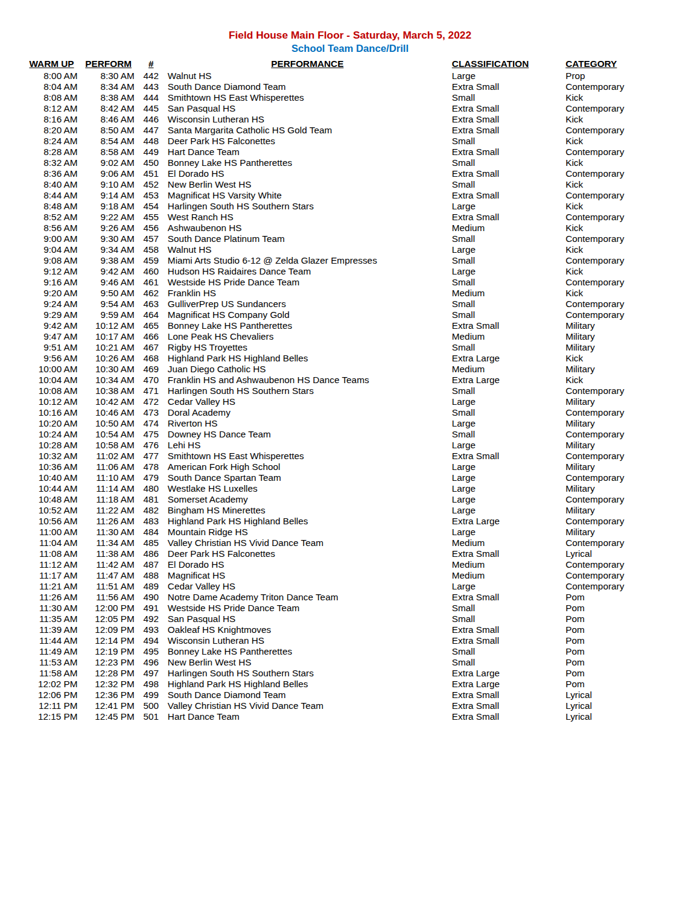Field House Main Floor - Saturday, March 5, 2022
School Team Dance/Drill
| WARM UP | PERFORM | # | PERFORMANCE | CLASSIFICATION | CATEGORY |
| --- | --- | --- | --- | --- | --- |
| 8:00 AM | 8:30 AM | 442 | Walnut HS | Large | Prop |
| 8:04 AM | 8:34 AM | 443 | South Dance Diamond Team | Extra Small | Contemporary |
| 8:08 AM | 8:38 AM | 444 | Smithtown HS East Whisperettes | Small | Kick |
| 8:12 AM | 8:42 AM | 445 | San Pasqual HS | Extra Small | Contemporary |
| 8:16 AM | 8:46 AM | 446 | Wisconsin Lutheran HS | Extra Small | Kick |
| 8:20 AM | 8:50 AM | 447 | Santa Margarita Catholic HS Gold Team | Extra Small | Contemporary |
| 8:24 AM | 8:54 AM | 448 | Deer Park HS Falconettes | Small | Kick |
| 8:28 AM | 8:58 AM | 449 | Hart Dance Team | Extra Small | Contemporary |
| 8:32 AM | 9:02 AM | 450 | Bonney Lake HS Pantherettes | Small | Kick |
| 8:36 AM | 9:06 AM | 451 | El Dorado HS | Extra Small | Contemporary |
| 8:40 AM | 9:10 AM | 452 | New Berlin West HS | Small | Kick |
| 8:44 AM | 9:14 AM | 453 | Magnificat HS Varsity White | Extra Small | Contemporary |
| 8:48 AM | 9:18 AM | 454 | Harlingen South HS Southern Stars | Large | Kick |
| 8:52 AM | 9:22 AM | 455 | West Ranch HS | Extra Small | Contemporary |
| 8:56 AM | 9:26 AM | 456 | Ashwaubenon HS | Medium | Kick |
| 9:00 AM | 9:30 AM | 457 | South Dance Platinum Team | Small | Contemporary |
| 9:04 AM | 9:34 AM | 458 | Walnut HS | Large | Kick |
| 9:08 AM | 9:38 AM | 459 | Miami Arts Studio 6-12 @ Zelda Glazer Empresses | Small | Contemporary |
| 9:12 AM | 9:42 AM | 460 | Hudson HS Raidaires Dance Team | Large | Kick |
| 9:16 AM | 9:46 AM | 461 | Westside HS Pride Dance Team | Small | Contemporary |
| 9:20 AM | 9:50 AM | 462 | Franklin HS | Medium | Kick |
| 9:24 AM | 9:54 AM | 463 | GulliverPrep US Sundancers | Small | Contemporary |
| 9:29 AM | 9:59 AM | 464 | Magnificat HS Company Gold | Small | Contemporary |
| 9:42 AM | 10:12 AM | 465 | Bonney Lake HS Pantherettes | Extra Small | Military |
| 9:47 AM | 10:17 AM | 466 | Lone Peak HS Chevaliers | Medium | Military |
| 9:51 AM | 10:21 AM | 467 | Rigby HS Troyettes | Small | Military |
| 9:56 AM | 10:26 AM | 468 | Highland Park HS Highland Belles | Extra Large | Kick |
| 10:00 AM | 10:30 AM | 469 | Juan Diego Catholic HS | Medium | Military |
| 10:04 AM | 10:34 AM | 470 | Franklin HS and Ashwaubenon HS Dance Teams | Extra Large | Kick |
| 10:08 AM | 10:38 AM | 471 | Harlingen South HS Southern Stars | Small | Contemporary |
| 10:12 AM | 10:42 AM | 472 | Cedar Valley HS | Large | Military |
| 10:16 AM | 10:46 AM | 473 | Doral Academy | Small | Contemporary |
| 10:20 AM | 10:50 AM | 474 | Riverton HS | Large | Military |
| 10:24 AM | 10:54 AM | 475 | Downey HS Dance Team | Small | Contemporary |
| 10:28 AM | 10:58 AM | 476 | Lehi HS | Large | Military |
| 10:32 AM | 11:02 AM | 477 | Smithtown HS East Whisperettes | Extra Small | Contemporary |
| 10:36 AM | 11:06 AM | 478 | American Fork High School | Large | Military |
| 10:40 AM | 11:10 AM | 479 | South Dance Spartan Team | Large | Contemporary |
| 10:44 AM | 11:14 AM | 480 | Westlake HS Luxelles | Large | Military |
| 10:48 AM | 11:18 AM | 481 | Somerset Academy | Large | Contemporary |
| 10:52 AM | 11:22 AM | 482 | Bingham HS Minerettes | Large | Military |
| 10:56 AM | 11:26 AM | 483 | Highland Park HS Highland Belles | Extra Large | Contemporary |
| 11:00 AM | 11:30 AM | 484 | Mountain Ridge HS | Large | Military |
| 11:04 AM | 11:34 AM | 485 | Valley Christian HS Vivid Dance Team | Medium | Contemporary |
| 11:08 AM | 11:38 AM | 486 | Deer Park HS Falconettes | Extra Small | Lyrical |
| 11:12 AM | 11:42 AM | 487 | El Dorado HS | Medium | Contemporary |
| 11:17 AM | 11:47 AM | 488 | Magnificat HS | Medium | Contemporary |
| 11:21 AM | 11:51 AM | 489 | Cedar Valley HS | Large | Contemporary |
| 11:26 AM | 11:56 AM | 490 | Notre Dame Academy Triton Dance Team | Extra Small | Pom |
| 11:30 AM | 12:00 PM | 491 | Westside HS Pride Dance Team | Small | Pom |
| 11:35 AM | 12:05 PM | 492 | San Pasqual HS | Small | Pom |
| 11:39 AM | 12:09 PM | 493 | Oakleaf HS Knightmoves | Extra Small | Pom |
| 11:44 AM | 12:14 PM | 494 | Wisconsin Lutheran HS | Extra Small | Pom |
| 11:49 AM | 12:19 PM | 495 | Bonney Lake HS Pantherettes | Small | Pom |
| 11:53 AM | 12:23 PM | 496 | New Berlin West HS | Small | Pom |
| 11:58 AM | 12:28 PM | 497 | Harlingen South HS Southern Stars | Extra Large | Pom |
| 12:02 PM | 12:32 PM | 498 | Highland Park HS Highland Belles | Extra Large | Pom |
| 12:06 PM | 12:36 PM | 499 | South Dance Diamond Team | Extra Small | Lyrical |
| 12:11 PM | 12:41 PM | 500 | Valley Christian HS Vivid Dance Team | Extra Small | Lyrical |
| 12:15 PM | 12:45 PM | 501 | Hart Dance Team | Extra Small | Lyrical |